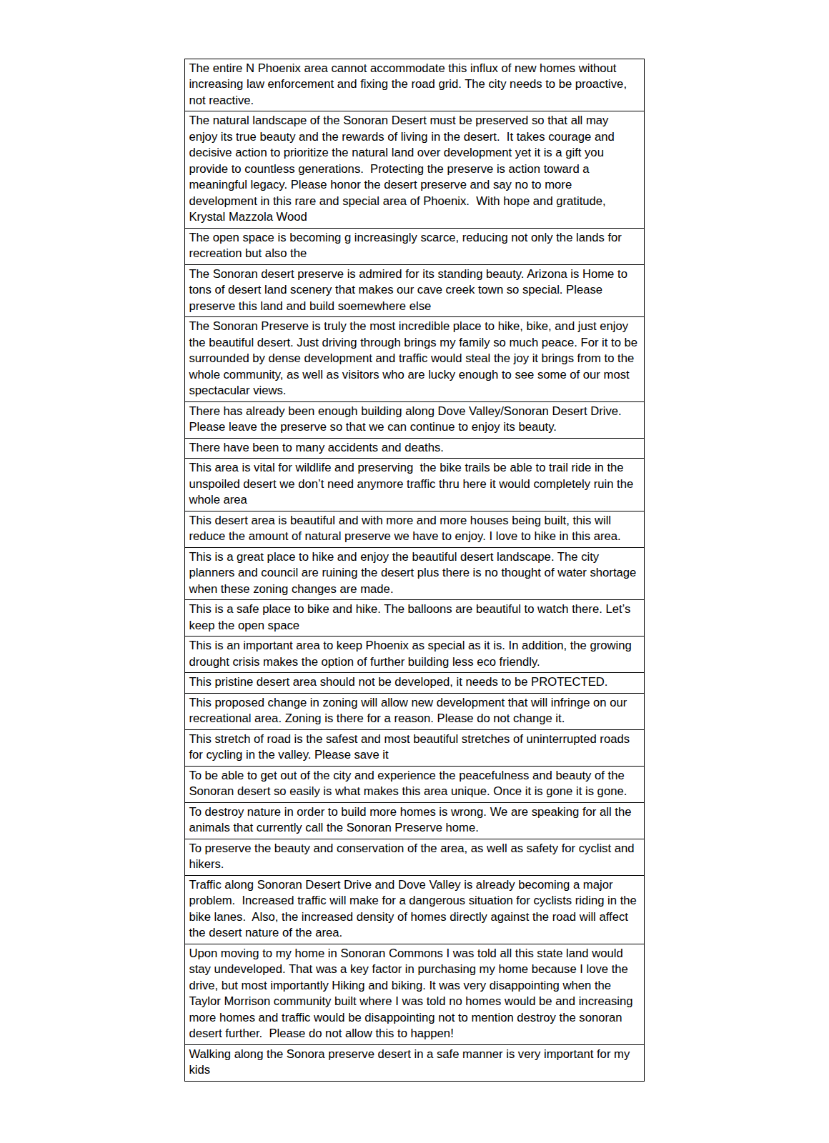| The entire N Phoenix area cannot accommodate this influx of new homes without increasing law enforcement and fixing the road grid. The city needs to be proactive, not reactive. |
| The natural landscape of the Sonoran Desert must be preserved so that all may enjoy its true beauty and the rewards of living in the desert. It takes courage and decisive action to prioritize the natural land over development yet it is a gift you provide to countless generations. Protecting the preserve is action toward a meaningful legacy. Please honor the desert preserve and say no to more development in this rare and special area of Phoenix. With hope and gratitude, Krystal Mazzola Wood |
| The open space is becoming g increasingly scarce, reducing not only the lands for recreation but also the |
| The Sonoran desert preserve is admired for its standing beauty. Arizona is Home to tons of desert land scenery that makes our cave creek town so special. Please preserve this land and build soemewhere else |
| The Sonoran Preserve is truly the most incredible place to hike, bike, and just enjoy the beautiful desert. Just driving through brings my family so much peace. For it to be surrounded by dense development and traffic would steal the joy it brings from to the whole community, as well as visitors who are lucky enough to see some of our most spectacular views. |
| There has already been enough building along Dove Valley/Sonoran Desert Drive. Please leave the preserve so that we can continue to enjoy its beauty. |
| There have been to many accidents and deaths. |
| This area is vital for wildlife and preserving the bike trails be able to trail ride in the unspoiled desert we don’t need anymore traffic thru here it would completely ruin the whole area |
| This desert area is beautiful and with more and more houses being built, this will reduce the amount of natural preserve we have to enjoy. I love to hike in this area. |
| This is a great place to hike and enjoy the beautiful desert landscape. The city planners and council are ruining the desert plus there is no thought of water shortage when these zoning changes are made. |
| This is a safe place to bike and hike. The balloons are beautiful to watch there. Let’s keep the open space |
| This is an important area to keep Phoenix as special as it is. In addition, the growing drought crisis makes the option of further building less eco friendly. |
| This pristine desert area should not be developed, it needs to be PROTECTED. |
| This proposed change in zoning will allow new development that will infringe on our recreational area. Zoning is there for a reason. Please do not change it. |
| This stretch of road is the safest and most beautiful stretches of uninterrupted roads for cycling in the valley. Please save it |
| To be able to get out of the city and experience the peacefulness and beauty of the Sonoran desert so easily is what makes this area unique. Once it is gone it is gone. |
| To destroy nature in order to build more homes is wrong. We are speaking for all the animals that currently call the Sonoran Preserve home. |
| To preserve the beauty and conservation of the area, as well as safety for cyclist and hikers. |
| Traffic along Sonoran Desert Drive and Dove Valley is already becoming a major problem. Increased traffic will make for a dangerous situation for cyclists riding in the bike lanes. Also, the increased density of homes directly against the road will affect the desert nature of the area. |
| Upon moving to my home in Sonoran Commons I was told all this state land would stay undeveloped. That was a key factor in purchasing my home because I love the drive, but most importantly Hiking and biking. It was very disappointing when the Taylor Morrison community built where I was told no homes would be and increasing more homes and traffic would be disappointing not to mention destroy the sonoran desert further. Please do not allow this to happen! |
| Walking along the Sonora preserve desert in a safe manner is very important for my kids |